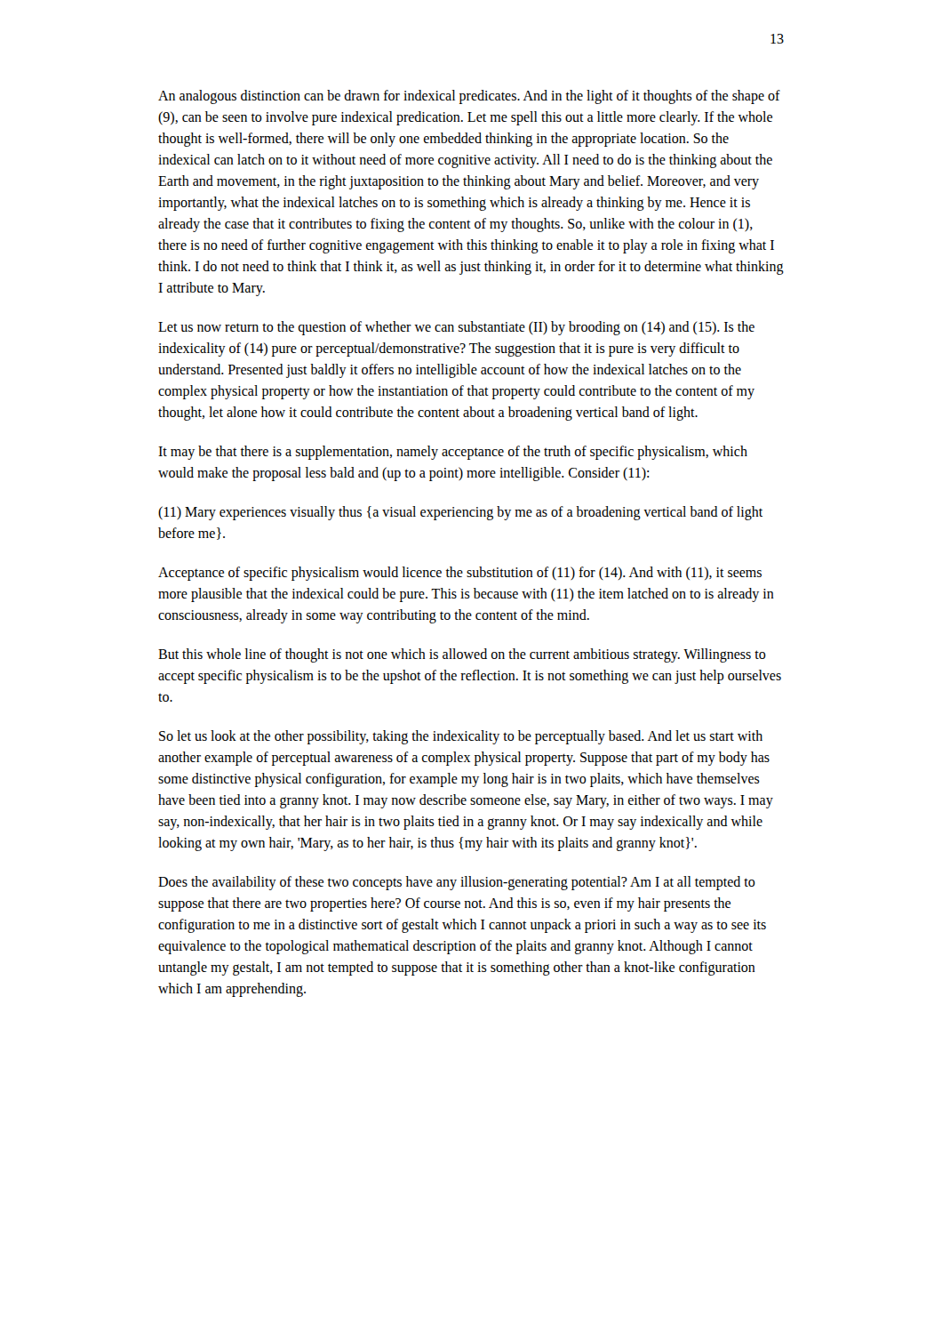13
An analogous distinction can be drawn for indexical predicates. And in the light of it thoughts of the shape of (9), can be seen to involve pure indexical predication. Let me spell this out a little more clearly. If the whole thought is well-formed, there will be only one embedded thinking in the appropriate location. So the indexical can latch on to it without need of more cognitive activity. All I need to do is the thinking about the Earth and movement, in the right juxtaposition to the thinking about Mary and belief. Moreover, and very importantly, what the indexical latches on to is something which is already a thinking by me. Hence it is already the case that it contributes to fixing the content of my thoughts. So, unlike with the colour in (1), there is no need of further cognitive engagement with this thinking to enable it to play a role in fixing what I think. I do not need to think that I think it, as well as just thinking it, in order for it to determine what thinking I attribute to Mary.
Let us now return to the question of whether we can substantiate (II) by brooding on (14) and (15). Is the indexicality of (14) pure or perceptual/demonstrative? The suggestion that it is pure is very difficult to understand. Presented just baldly it offers no intelligible account of how the indexical latches on to the complex physical property or how the instantiation of that property could contribute to the content of my thought, let alone how it could contribute the content about a broadening vertical band of light.
It may be that there is a supplementation, namely acceptance of the truth of specific physicalism, which would make the proposal less bald and (up to a point) more intelligible. Consider (11):
(11) Mary experiences visually thus {a visual experiencing by me as of a broadening vertical band of light before me}.
Acceptance of specific physicalism would licence the substitution of (11) for (14). And with (11), it seems more plausible that the indexical could be pure. This is because with (11) the item latched on to is already in consciousness, already in some way contributing to the content of the mind.
But this whole line of thought is not one which is allowed on the current ambitious strategy. Willingness to accept specific physicalism is to be the upshot of the reflection. It is not something we can just help ourselves to.
So let us look at the other possibility, taking the indexicality to be perceptually based. And let us start with another example of perceptual awareness of a complex physical property. Suppose that part of my body has some distinctive physical configuration, for example my long hair is in two plaits, which have themselves have been tied into a granny knot. I may now describe someone else, say Mary, in either of two ways. I may say, non-indexically, that her hair is in two plaits tied in a granny knot. Or I may say indexically and while looking at my own hair, 'Mary, as to her hair, is thus {my hair with its plaits and granny knot}'.
Does the availability of these two concepts have any illusion-generating potential? Am I at all tempted to suppose that there are two properties here? Of course not. And this is so, even if my hair presents the configuration to me in a distinctive sort of gestalt which I cannot unpack a priori in such a way as to see its equivalence to the topological mathematical description of the plaits and granny knot. Although I cannot untangle my gestalt, I am not tempted to suppose that it is something other than a knot-like configuration which I am apprehending.